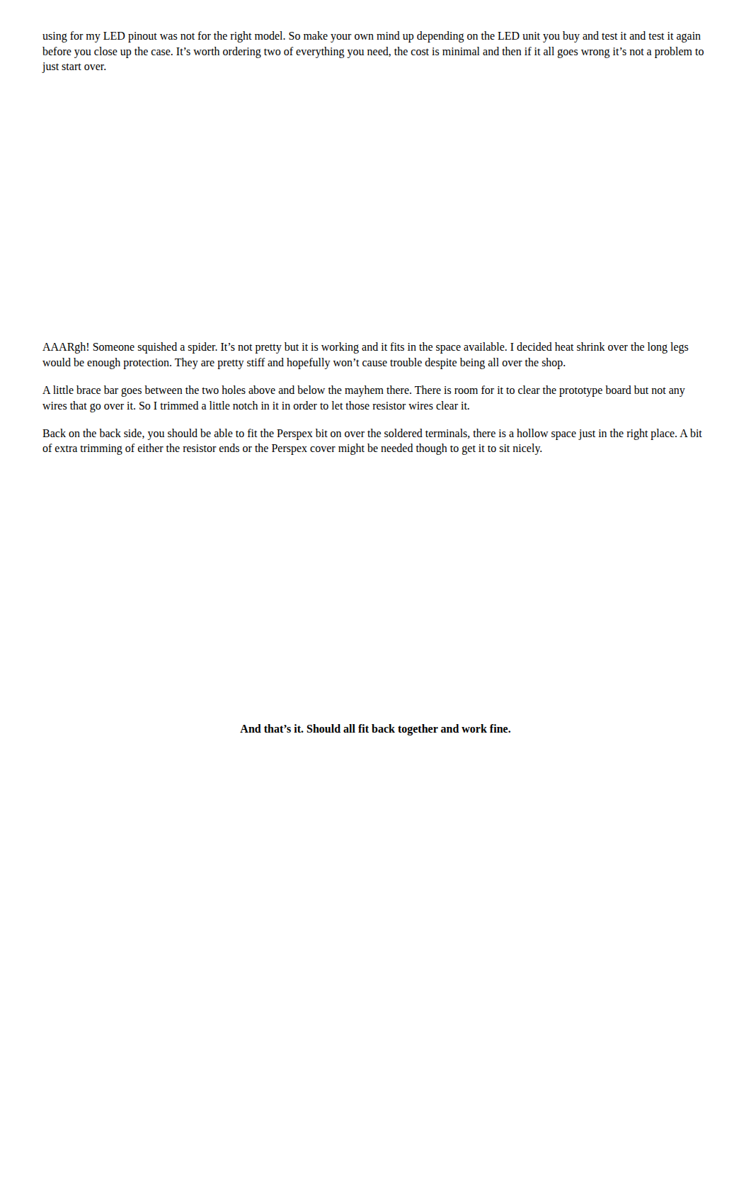using for my LED pinout was not for the right model. So make your own mind up depending on the LED unit you buy and test it and test it again before you close up the case. It’s worth ordering two of everything you need, the cost is minimal and then if it all goes wrong it’s not a problem to just start over.
AAARgh! Someone squished a spider. It’s not pretty but it is working and it fits in the space available. I decided heat shrink over the long legs would be enough protection. They are pretty stiff and hopefully won’t cause trouble despite being all over the shop.
A little brace bar goes between the two holes above and below the mayhem there. There is room for it to clear the prototype board but not any wires that go over it. So I trimmed a little notch in it in order to let those resistor wires clear it.
Back on the back side, you should be able to fit the Perspex bit on over the soldered terminals, there is a hollow space just in the right place. A bit of extra trimming of either the resistor ends or the Perspex cover might be needed though to get it to sit nicely.
And that’s it. Should all fit back together and work fine.